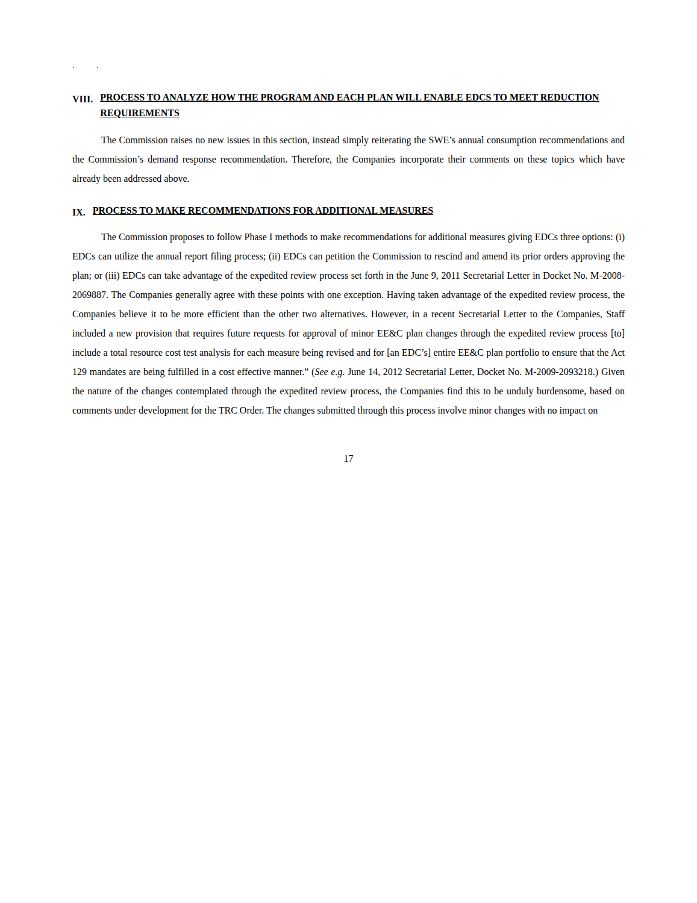. .
VIII.
PROCESS TO ANALYZE HOW THE PROGRAM AND EACH PLAN WILL ENABLE EDCs TO MEET REDUCTION REQUIREMENTS
The Commission raises no new issues in this section, instead simply reiterating the SWE’s annual consumption recommendations and the Commission’s demand response recommendation. Therefore, the Companies incorporate their comments on these topics which have already been addressed above.
IX.
PROCESS TO MAKE RECOMMENDATIONS FOR ADDITIONAL MEASURES
The Commission proposes to follow Phase I methods to make recommendations for additional measures giving EDCs three options: (i) EDCs can utilize the annual report filing process; (ii) EDCs can petition the Commission to rescind and amend its prior orders approving the plan; or (iii) EDCs can take advantage of the expedited review process set forth in the June 9, 2011 Secretarial Letter in Docket No. M-2008-2069887. The Companies generally agree with these points with one exception. Having taken advantage of the expedited review process, the Companies believe it to be more efficient than the other two alternatives. However, in a recent Secretarial Letter to the Companies, Staff included a new provision that requires future requests for approval of minor EE&C plan changes through the expedited review process [to] include a total resource cost test analysis for each measure being revised and for [an EDC’s] entire EE&C plan portfolio to ensure that the Act 129 mandates are being fulfilled in a cost effective manner.” (See e.g. June 14, 2012 Secretarial Letter, Docket No. M-2009-2093218.) Given the nature of the changes contemplated through the expedited review process, the Companies find this to be unduly burdensome, based on comments under development for the TRC Order. The changes submitted through this process involve minor changes with no impact on
17